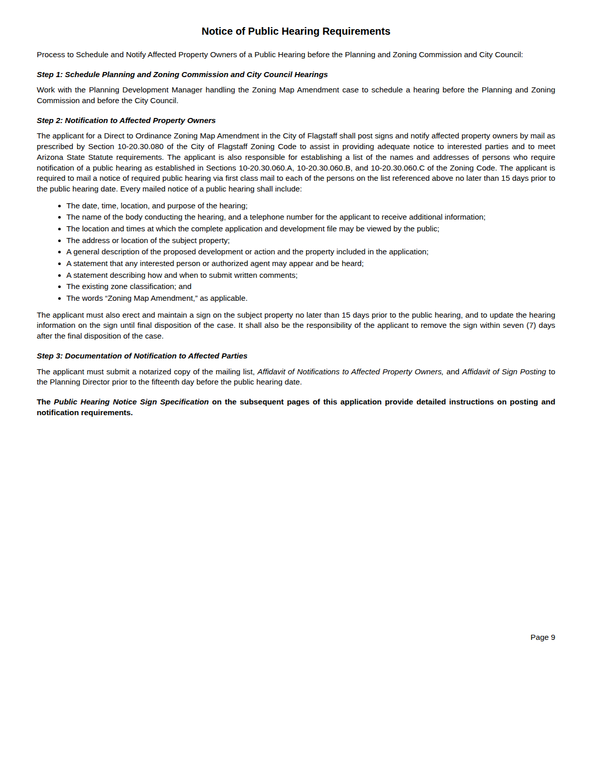Notice of Public Hearing Requirements
Process to Schedule and Notify Affected Property Owners of a Public Hearing before the Planning and Zoning Commission and City Council:
Step 1: Schedule Planning and Zoning Commission and City Council Hearings
Work with the Planning Development Manager handling the Zoning Map Amendment case to schedule a hearing before the Planning and Zoning Commission and before the City Council.
Step 2: Notification to Affected Property Owners
The applicant for a Direct to Ordinance Zoning Map Amendment in the City of Flagstaff shall post signs and notify affected property owners by mail as prescribed by Section 10-20.30.080 of the City of Flagstaff Zoning Code to assist in providing adequate notice to interested parties and to meet Arizona State Statute requirements. The applicant is also responsible for establishing a list of the names and addresses of persons who require notification of a public hearing as established in Sections 10-20.30.060.A, 10-20.30.060.B, and 10-20.30.060.C of the Zoning Code. The applicant is required to mail a notice of required public hearing via first class mail to each of the persons on the list referenced above no later than 15 days prior to the public hearing date. Every mailed notice of a public hearing shall include:
The date, time, location, and purpose of the hearing;
The name of the body conducting the hearing, and a telephone number for the applicant to receive additional information;
The location and times at which the complete application and development file may be viewed by the public;
The address or location of the subject property;
A general description of the proposed development or action and the property included in the application;
A statement that any interested person or authorized agent may appear and be heard;
A statement describing how and when to submit written comments;
The existing zone classification; and
The words “Zoning Map Amendment,” as applicable.
The applicant must also erect and maintain a sign on the subject property no later than 15 days prior to the public hearing, and to update the hearing information on the sign until final disposition of the case. It shall also be the responsibility of the applicant to remove the sign within seven (7) days after the final disposition of the case.
Step 3: Documentation of Notification to Affected Parties
The applicant must submit a notarized copy of the mailing list, Affidavit of Notifications to Affected Property Owners, and Affidavit of Sign Posting to the Planning Director prior to the fifteenth day before the public hearing date.
The Public Hearing Notice Sign Specification on the subsequent pages of this application provide detailed instructions on posting and notification requirements.
Page 9